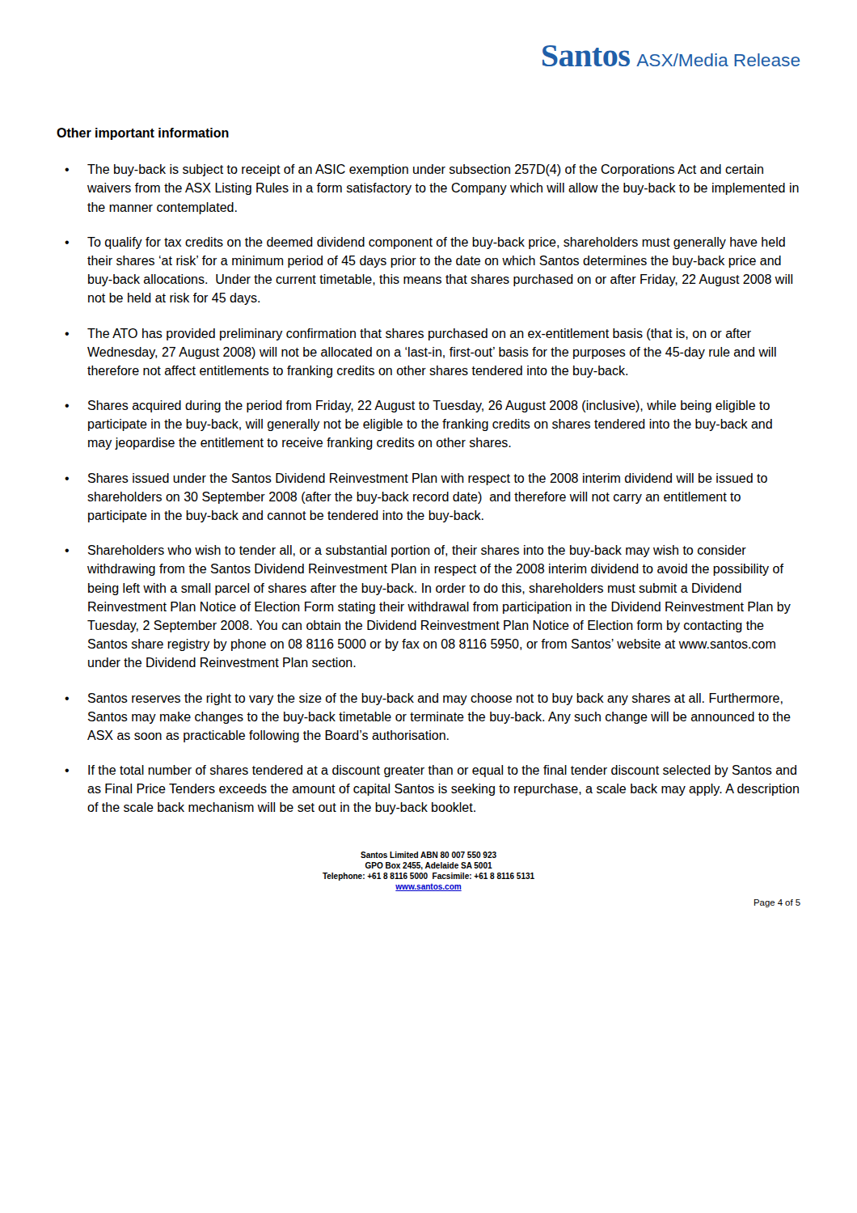Santos ASX/Media Release
Other important information
The buy-back is subject to receipt of an ASIC exemption under subsection 257D(4) of the Corporations Act and certain waivers from the ASX Listing Rules in a form satisfactory to the Company which will allow the buy-back to be implemented in the manner contemplated.
To qualify for tax credits on the deemed dividend component of the buy-back price, shareholders must generally have held their shares ‘at risk’ for a minimum period of 45 days prior to the date on which Santos determines the buy-back price and buy-back allocations. Under the current timetable, this means that shares purchased on or after Friday, 22 August 2008 will not be held at risk for 45 days.
The ATO has provided preliminary confirmation that shares purchased on an ex-entitlement basis (that is, on or after Wednesday, 27 August 2008) will not be allocated on a ‘last-in, first-out’ basis for the purposes of the 45-day rule and will therefore not affect entitlements to franking credits on other shares tendered into the buy-back.
Shares acquired during the period from Friday, 22 August to Tuesday, 26 August 2008 (inclusive), while being eligible to participate in the buy-back, will generally not be eligible to the franking credits on shares tendered into the buy-back and may jeopardise the entitlement to receive franking credits on other shares.
Shares issued under the Santos Dividend Reinvestment Plan with respect to the 2008 interim dividend will be issued to shareholders on 30 September 2008 (after the buy-back record date) and therefore will not carry an entitlement to participate in the buy-back and cannot be tendered into the buy-back.
Shareholders who wish to tender all, or a substantial portion of, their shares into the buy-back may wish to consider withdrawing from the Santos Dividend Reinvestment Plan in respect of the 2008 interim dividend to avoid the possibility of being left with a small parcel of shares after the buy-back. In order to do this, shareholders must submit a Dividend Reinvestment Plan Notice of Election Form stating their withdrawal from participation in the Dividend Reinvestment Plan by Tuesday, 2 September 2008. You can obtain the Dividend Reinvestment Plan Notice of Election form by contacting the Santos share registry by phone on 08 8116 5000 or by fax on 08 8116 5950, or from Santos’ website at www.santos.com under the Dividend Reinvestment Plan section.
Santos reserves the right to vary the size of the buy-back and may choose not to buy back any shares at all. Furthermore, Santos may make changes to the buy-back timetable or terminate the buy-back. Any such change will be announced to the ASX as soon as practicable following the Board’s authorisation.
If the total number of shares tendered at a discount greater than or equal to the final tender discount selected by Santos and as Final Price Tenders exceeds the amount of capital Santos is seeking to repurchase, a scale back may apply. A description of the scale back mechanism will be set out in the buy-back booklet.
Santos Limited ABN 80 007 550 923
GPO Box 2455, Adelaide SA 5001
Telephone: +61 8 8116 5000 Facsimile: +61 8 8116 5131
www.santos.com
Page 4 of 5